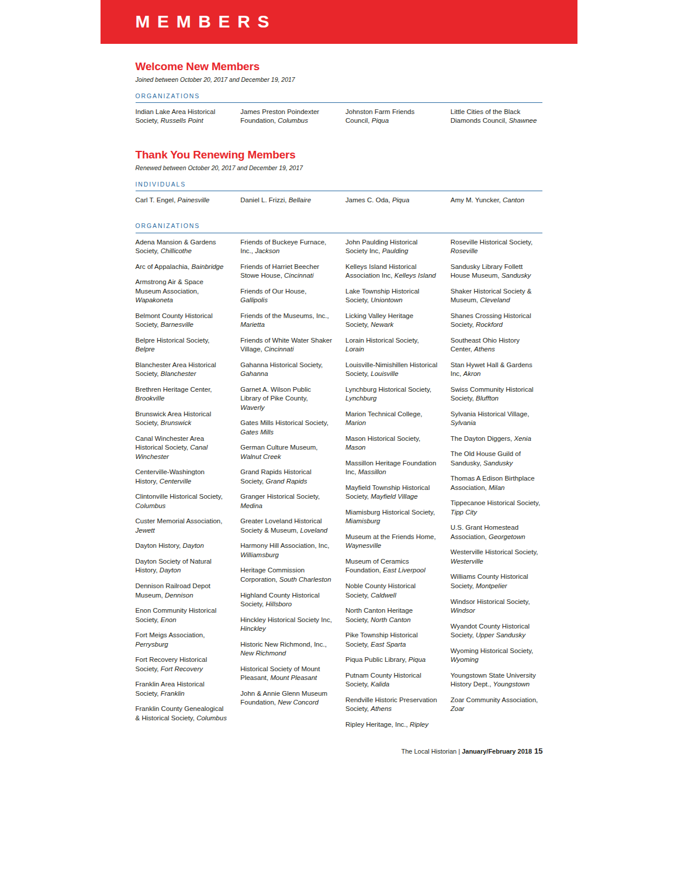Members
Welcome New Members
Joined between October 20, 2017 and December 19, 2017
Organizations
Indian Lake Area Historical Society, Russells Point
James Preston Poindexter Foundation, Columbus
Johnston Farm Friends Council, Piqua
Little Cities of the Black Diamonds Council, Shawnee
Thank You Renewing Members
Renewed between October 20, 2017 and December 19, 2017
Individuals
Carl T. Engel, Painesville
Daniel L. Frizzi, Bellaire
James C. Oda, Piqua
Amy M. Yuncker, Canton
Organizations
Adena Mansion & Gardens Society, Chillicothe
Arc of Appalachia, Bainbridge
Armstrong Air & Space Museum Association, Wapakoneta
Belmont County Historical Society, Barnesville
Belpre Historical Society, Belpre
Blanchester Area Historical Society, Blanchester
Brethren Heritage Center, Brookville
Brunswick Area Historical Society, Brunswick
Canal Winchester Area Historical Society, Canal Winchester
Centerville-Washington History, Centerville
Clintonville Historical Society, Columbus
Custer Memorial Association, Jewett
Dayton History, Dayton
Dayton Society of Natural History, Dayton
Dennison Railroad Depot Museum, Dennison
Enon Community Historical Society, Enon
Fort Meigs Association, Perrysburg
Fort Recovery Historical Society, Fort Recovery
Franklin Area Historical Society, Franklin
Franklin County Genealogical & Historical Society, Columbus
Friends of Buckeye Furnace, Inc., Jackson
Friends of Harriet Beecher Stowe House, Cincinnati
Friends of Our House, Gallipolis
Friends of the Museums, Inc., Marietta
Friends of White Water Shaker Village, Cincinnati
Gahanna Historical Society, Gahanna
Garnet A. Wilson Public Library of Pike County, Waverly
Gates Mills Historical Society, Gates Mills
German Culture Museum, Walnut Creek
Grand Rapids Historical Society, Grand Rapids
Granger Historical Society, Medina
Greater Loveland Historical Society & Museum, Loveland
Harmony Hill Association, Inc, Williamsburg
Heritage Commission Corporation, South Charleston
Highland County Historical Society, Hillsboro
Hinckley Historical Society Inc, Hinckley
Historic New Richmond, Inc., New Richmond
Historical Society of Mount Pleasant, Mount Pleasant
John & Annie Glenn Museum Foundation, New Concord
John Paulding Historical Society Inc, Paulding
Kelleys Island Historical Association Inc, Kelleys Island
Lake Township Historical Society, Uniontown
Licking Valley Heritage Society, Newark
Lorain Historical Society, Lorain
Louisville-Nimishillen Historical Society, Louisville
Lynchburg Historical Society, Lynchburg
Marion Technical College, Marion
Mason Historical Society, Mason
Massillon Heritage Foundation Inc, Massillon
Mayfield Township Historical Society, Mayfield Village
Miamisburg Historical Society, Miamisburg
Museum at the Friends Home, Waynesville
Museum of Ceramics Foundation, East Liverpool
Noble County Historical Society, Caldwell
North Canton Heritage Society, North Canton
Pike Township Historical Society, East Sparta
Piqua Public Library, Piqua
Putnam County Historical Society, Kalida
Rendville Historic Preservation Society, Athens
Ripley Heritage, Inc., Ripley
Roseville Historical Society, Roseville
Sandusky Library Follett House Museum, Sandusky
Shaker Historical Society & Museum, Cleveland
Shanes Crossing Historical Society, Rockford
Southeast Ohio History Center, Athens
Stan Hywet Hall & Gardens Inc, Akron
Swiss Community Historical Society, Bluffton
Sylvania Historical Village, Sylvania
The Dayton Diggers, Xenia
The Old House Guild of Sandusky, Sandusky
Thomas A Edison Birthplace Association, Milan
Tippecanoe Historical Society, Tipp City
U.S. Grant Homestead Association, Georgetown
Westerville Historical Society, Westerville
Williams County Historical Society, Montpelier
Windsor Historical Society, Windsor
Wyandot County Historical Society, Upper Sandusky
Wyoming Historical Society, Wyoming
Youngstown State University History Dept., Youngstown
Zoar Community Association, Zoar
The Local Historian | January/February 201815